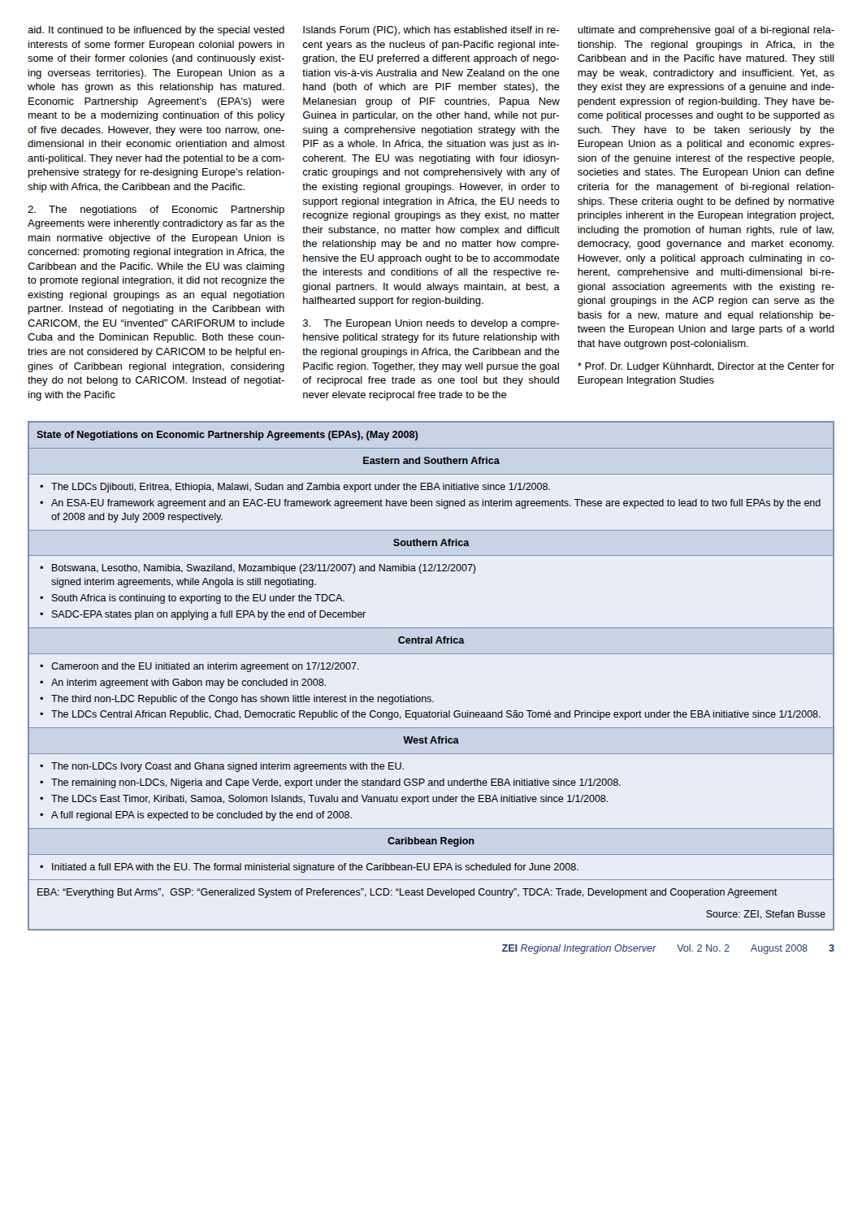aid. It continued to be influenced by the special vested interests of some former European colonial powers in some of their former colonies (and continuously existing overseas territories). The European Union as a whole has grown as this relationship has matured. Economic Partnership Agreement's (EPA's) were meant to be a modernizing continuation of this policy of five decades. However, they were too narrow, one-dimensional in their economic orientiation and almost anti-political. They never had the potential to be a comprehensive strategy for re-designing Europe's relationship with Africa, the Caribbean and the Pacific.
2. The negotiations of Economic Partnership Agreements were inherently contradictory as far as the main normative objective of the European Union is concerned: promoting regional integration in Africa, the Caribbean and the Pacific. While the EU was claiming to promote regional integration, it did not recognize the existing regional groupings as an equal negotiation partner. Instead of negotiating in the Caribbean with CARICOM, the EU “invented” CARIFORUM to include Cuba and the Dominican Republic. Both these countries are not considered by CARICOM to be helpful engines of Caribbean regional integration, considering they do not belong to CARICOM. Instead of negotiating with the Pacific
Islands Forum (PIC), which has established itself in recent years as the nucleus of pan-Pacific regional integration, the EU preferred a different approach of negotiation vis-à-vis Australia and New Zealand on the one hand (both of which are PIF member states), the Melanesian group of PIF countries, Papua New Guinea in particular, on the other hand, while not pursuing a comprehensive negotiation strategy with the PIF as a whole. In Africa, the situation was just as incoherent. The EU was negotiating with four idiosyncratic groupings and not comprehensively with any of the existing regional groupings. However, in order to support regional integration in Africa, the EU needs to recognize regional groupings as they exist, no matter their substance, no matter how complex and difficult the relationship may be and no matter how comprehensive the EU approach ought to be to accommodate the interests and conditions of all the respective regional partners. It would always maintain, at best, a halfhearted support for region-building.
3. The European Union needs to develop a comprehensive political strategy for its future relationship with the regional groupings in Africa, the Caribbean and the Pacific region. Together, they may well pursue the goal of reciprocal free trade as one tool but they should never elevate reciprocal free trade to be the
ultimate and comprehensive goal of a bi-regional relationship. The regional groupings in Africa, in the Caribbean and in the Pacific have matured. They still may be weak, contradictory and insufficient. Yet, as they exist they are expressions of a genuine and independent expression of region-building. They have become political processes and ought to be supported as such. They have to be taken seriously by the European Union as a political and economic expression of the genuine interest of the respective people, societies and states. The European Union can define criteria for the management of bi-regional relationships. These criteria ought to be defined by normative principles inherent in the European integration project, including the promotion of human rights, rule of law, democracy, good governance and market economy. However, only a political approach culminating in coherent, comprehensive and multi-dimensional bi-regional association agreements with the existing regional groupings in the ACP region can serve as the basis for a new, mature and equal relationship between the European Union and large parts of a world that have outgrown post-colonialism.
* Prof. Dr. Ludger Kühnhardt, Director at the Center for European Integration Studies
| State of Negotiations on Economic Partnership Agreements (EPAs), (May 2008) |
| Eastern and Southern Africa |
| The LDCs Djibouti, Eritrea, Ethiopia, Malawi, Sudan and Zambia export under the EBA initiative since 1/1/2008. An ESA-EU framework agreement and an EAC-EU framework agreement have been signed as interim agreements. These are expected to lead to two full EPAs by the end of 2008 and by July 2009 respectively. |
| Southern Africa |
| Botswana, Lesotho, Namibia, Swaziland, Mozambique (23/11/2007) and Namibia (12/12/2007) signed interim agreements, while Angola is still negotiating. South Africa is continuing to exporting to the EU under the TDCA. SADC-EPA states plan on applying a full EPA by the end of December |
| Central Africa |
| Cameroon and the EU initiated an interim agreement on 17/12/2007. An interim agreement with Gabon may be concluded in 2008. The third non-LDC Republic of the Congo has shown little interest in the negotiations. The LDCs Central African Republic, Chad, Democratic Republic of the Congo, Equatorial Guineaand São Tomé and Principe export under the EBA initiative since 1/1/2008. |
| West Africa |
| The non-LDCs Ivory Coast and Ghana signed interim agreements with the EU. The remaining non-LDCs, Nigeria and Cape Verde, export under the standard GSP and underthe EBA initiative since 1/1/2008. The LDCs East Timor, Kiribati, Samoa, Solomon Islands, Tuvalu and Vanuatu export under the EBA initiative since 1/1/2008. A full regional EPA is expected to be concluded by the end of 2008. |
| Caribbean Region |
| Initiated a full EPA with the EU. The formal ministerial signature of the Caribbean-EU EPA is scheduled for June 2008. |
EBA: “Everything But Arms”, GSP: “Generalized System of Preferences”, LCD: “Least Developed Country”, TDCA: Trade, Development and Cooperation Agreement
Source: ZEI, Stefan Busse
ZEI Regional Integration Observer Vol. 2 No. 2 August 20083